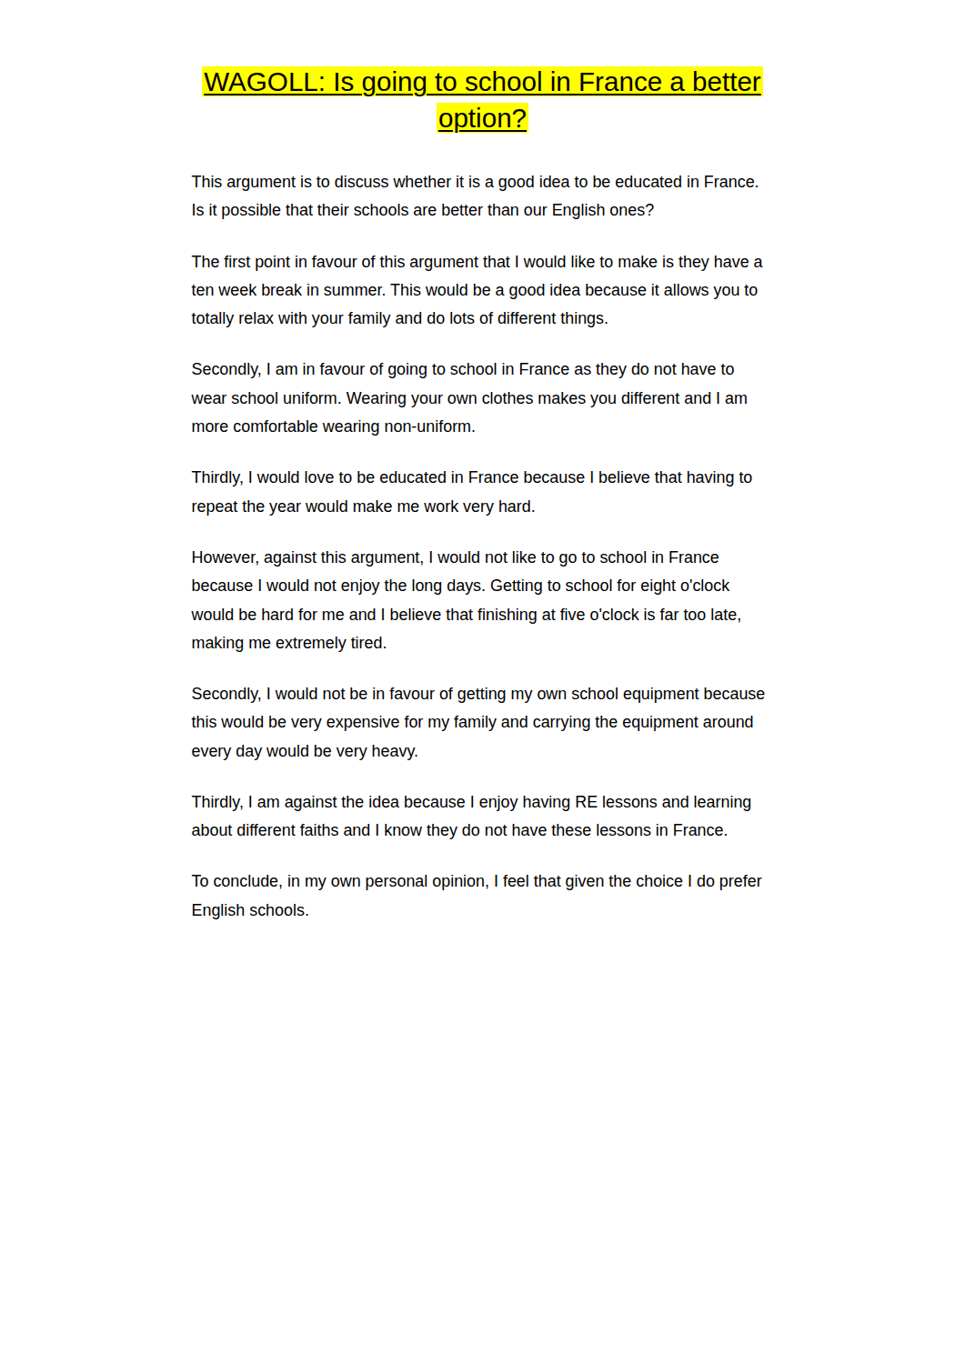WAGOLL: Is going to school in France a better option?
This argument is to discuss whether it is a good idea to be educated in France. Is it possible that their schools are better than our English ones?
The first point in favour of this argument that I would like to make is they have a ten week break in summer. This would be a good idea because it allows you to totally relax with your family and do lots of different things.
Secondly, I am in favour of going to school in France as they do not have to wear school uniform. Wearing your own clothes makes you different and I am more comfortable wearing non-uniform.
Thirdly, I would love to be educated in France because I believe that having to repeat the year would make me work very hard.
However, against this argument, I would not like to go to school in France because I would not enjoy the long days. Getting to school for eight o'clock would be hard for me and I believe that finishing at five o'clock is far too late, making me extremely tired.
Secondly, I would not be in favour of getting my own school equipment because this would be very expensive for my family and carrying the equipment around every day would be very heavy.
Thirdly, I am against the idea because I enjoy having RE lessons and learning about different faiths and I know they do not have these lessons in France.
To conclude, in my own personal opinion, I feel that given the choice I do prefer English schools.